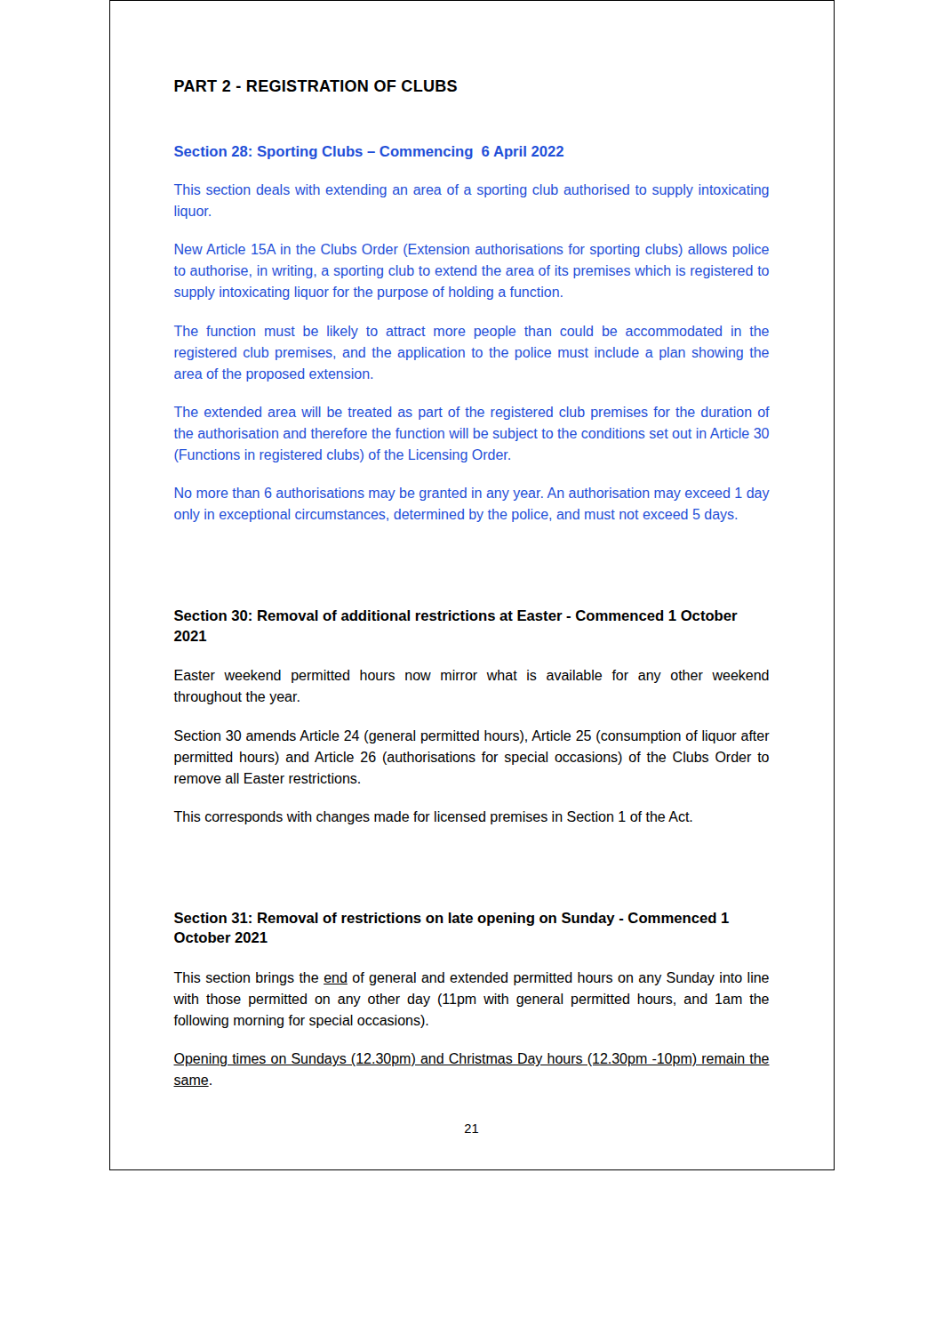PART 2 - REGISTRATION OF CLUBS
Section 28: Sporting Clubs – Commencing 6 April 2022
This section deals with extending an area of a sporting club authorised to supply intoxicating liquor.
New Article 15A in the Clubs Order (Extension authorisations for sporting clubs) allows police to authorise, in writing, a sporting club to extend the area of its premises which is registered to supply intoxicating liquor for the purpose of holding a function.
The function must be likely to attract more people than could be accommodated in the registered club premises, and the application to the police must include a plan showing the area of the proposed extension.
The extended area will be treated as part of the registered club premises for the duration of the authorisation and therefore the function will be subject to the conditions set out in Article 30 (Functions in registered clubs) of the Licensing Order.
No more than 6 authorisations may be granted in any year. An authorisation may exceed 1 day only in exceptional circumstances, determined by the police, and must not exceed 5 days.
Section 30: Removal of additional restrictions at Easter - Commenced 1 October 2021
Easter weekend permitted hours now mirror what is available for any other weekend throughout the year.
Section 30 amends Article 24 (general permitted hours), Article 25 (consumption of liquor after permitted hours) and Article 26 (authorisations for special occasions) of the Clubs Order to remove all Easter restrictions.
This corresponds with changes made for licensed premises in Section 1 of the Act.
Section 31: Removal of restrictions on late opening on Sunday - Commenced 1 October 2021
This section brings the end of general and extended permitted hours on any Sunday into line with those permitted on any other day (11pm with general permitted hours, and 1am the following morning for special occasions).
Opening times on Sundays (12.30pm) and Christmas Day hours (12.30pm -10pm) remain the same.
21